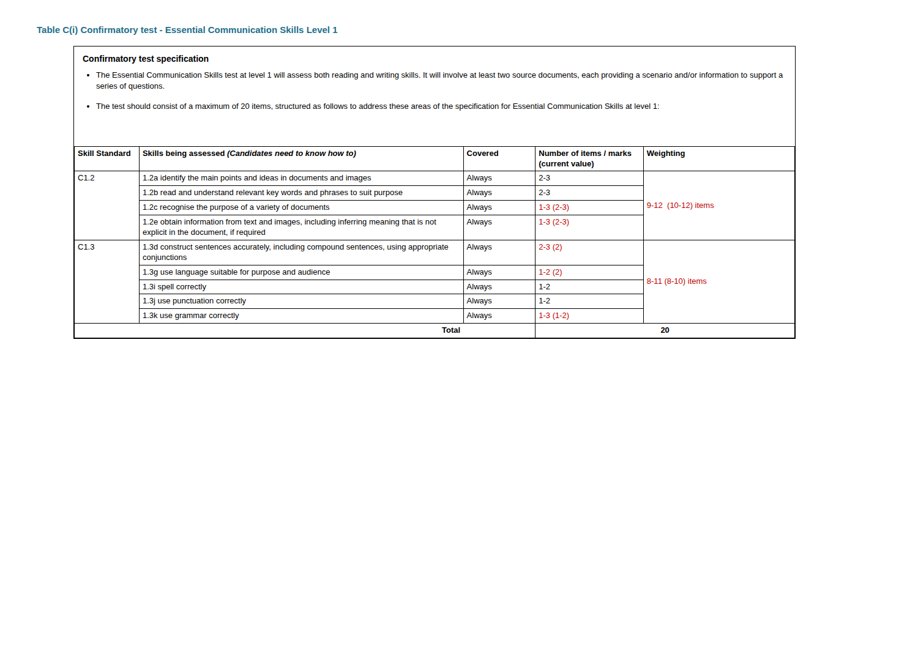Table C(i) Confirmatory test - Essential Communication Skills Level 1
Confirmatory test specification
The Essential Communication Skills test at level 1 will assess both reading and writing skills. It will involve at least two source documents, each providing a scenario and/or information to support a series of questions.
The test should consist of a maximum of 20 items, structured as follows to address these areas of the specification for Essential Communication Skills at level 1:
| Skill Standard | Skills being assessed (Candidates need to know how to) | Covered | Number of items / marks (current value) | Weighting |
| --- | --- | --- | --- | --- |
| C1.2 | 1.2a identify the main points and ideas in documents and images | Always | 2-3 | 9-12 (10-12) items |
| 1.2b read and understand relevant key words and phrases to suit purpose | Always | 2-3 |
| 1.2c recognise the purpose of a variety of documents | Always | 1-3 (2-3) |
| 1.2e obtain information from text and images, including inferring meaning that is not explicit in the document, if required | Always | 1-3 (2-3) |
| C1.3 | 1.3d construct sentences accurately, including compound sentences, using appropriate conjunctions | Always | 2-3 (2) | 8-11 (8-10) items |
| 1.3g use language suitable for purpose and audience | Always | 1-2 (2) |
| 1.3i spell correctly | Always | 1-2 |
| 1.3j use punctuation correctly | Always | 1-2 |
| 1.3k use grammar correctly | Always | 1-3 (1-2) |
| Total | | 20 |